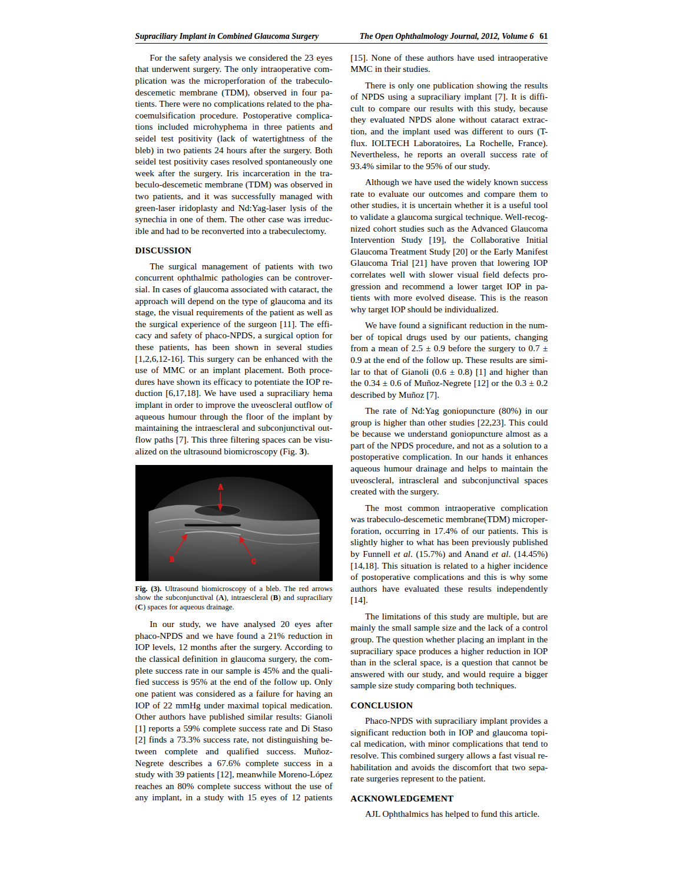Supraciliary Implant in Combined Glaucoma Surgery
The Open Ophthalmology Journal, 2012, Volume 661
For the safety analysis we considered the 23 eyes that underwent surgery. The only intraoperative complication was the microperforation of the trabeculo-descemetic membrane (TDM), observed in four patients. There were no complications related to the phacoemulsification procedure. Postoperative complications included microhyphema in three patients and seidel test positivity (lack of watertightness of the bleb) in two patients 24 hours after the surgery. Both seidel test positivity cases resolved spontaneously one week after the surgery. Iris incarceration in the trabeculo-descemetic membrane (TDM) was observed in two patients, and it was successfully managed with green-laser iridoplasty and Nd:Yag-laser lysis of the synechia in one of them. The other case was irreducible and had to be reconverted into a trabeculectomy.
Discussion
The surgical management of patients with two concurrent ophthalmic pathologies can be controversial. In cases of glaucoma associated with cataract, the approach will depend on the type of glaucoma and its stage, the visual requirements of the patient as well as the surgical experience of the surgeon [11]. The efficacy and safety of phaco-NPDS, a surgical option for these patients, has been shown in several studies [1,2,6,12-16]. This surgery can be enhanced with the use of MMC or an implant placement. Both procedures have shown its efficacy to potentiate the IOP reduction [6,17,18]. We have used a supraciliary hema implant in order to improve the uveoscleral outflow of aqueous humour through the floor of the implant by maintaining the intraescleral and subconjunctival outflow paths [7]. This three filtering spaces can be visualized on the ultrasound biomicroscopy (Fig. 3).
A B C
Fig. (3). Ultrasound biomicroscopy of a bleb. The red arrows show the subconjunctival (A), intraescleral (B) and supraciliary (C) spaces for aqueous drainage.
In our study, we have analysed 20 eyes after phaco-NPDS and we have found a 21% reduction in IOP levels, 12 months after the surgery. According to the classical definition in glaucoma surgery, the complete success rate in our sample is 45% and the qualified success is 95% at the end of the follow up. Only one patient was considered as a failure for having an IOP of 22 mmHg under maximal topical medication. Other authors have published similar results: Gianoli [1] reports a 59% complete success rate and Di Staso [2] finds a 73.3% success rate, not distinguishing between complete and qualified success. Muñoz-Negrete describes a 67.6% complete success in a study with 39 patients [12], meanwhile Moreno-López reaches an 80% complete success without the use of any implant, in a study with 15 eyes of 12 patients [15]. None of these authors have used intraoperative MMC in their studies.
There is only one publication showing the results of NPDS using a supraciliary implant [7]. It is difficult to compare our results with this study, because they evaluated NPDS alone without cataract extraction, and the implant used was different to ours (T-flux. IOLTECH Laboratoires, La Rochelle, France). Nevertheless, he reports an overall success rate of 93.4% similar to the 95% of our study.
Although we have used the widely known success rate to evaluate our outcomes and compare them to other studies, it is uncertain whether it is a useful tool to validate a glaucoma surgical technique. Well-recognized cohort studies such as the Advanced Glaucoma Intervention Study [19], the Collaborative Initial Glaucoma Treatment Study [20] or the Early Manifest Glaucoma Trial [21] have proven that lowering IOP correlates well with slower visual field defects progression and recommend a lower target IOP in patients with more evolved disease. This is the reason why target IOP should be individualized.
We have found a significant reduction in the number of topical drugs used by our patients, changing from a mean of 2.5 ± 0.9 before the surgery to 0.7 ± 0.9 at the end of the follow up. These results are similar to that of Gianoli (0.6 ± 0.8) [1] and higher than the 0.34 ± 0.6 of Muñoz-Negrete [12] or the 0.3 ± 0.2 described by Muñoz [7].
The rate of Nd:Yag goniopuncture (80%) in our group is higher than other studies [22,23]. This could be because we understand goniopuncture almost as a part of the NPDS procedure, and not as a solution to a postoperative complication. In our hands it enhances aqueous humour drainage and helps to maintain the uveoscleral, intrascleral and subconjunctival spaces created with the surgery.
The most common intraoperative complication was trabeculo-descemetic membrane(TDM) microperforation, occurring in 17.4% of our patients. This is slightly higher to what has been previously published by Funnell et al. (15.7%) and Anand et al. (14.45%) [14,18]. This situation is related to a higher incidence of postoperative complications and this is why some authors have evaluated these results independently [14].
The limitations of this study are multiple, but are mainly the small sample size and the lack of a control group. The question whether placing an implant in the supraciliary space produces a higher reduction in IOP than in the scleral space, is a question that cannot be answered with our study, and would require a bigger sample size study comparing both techniques.
Conclusion
Phaco-NPDS with supraciliary implant provides a significant reduction both in IOP and glaucoma topical medication, with minor complications that tend to resolve. This combined surgery allows a fast visual rehabilitation and avoids the discomfort that two separate surgeries represent to the patient.
Acknowledgement
AJL Ophthalmics has helped to fund this article.